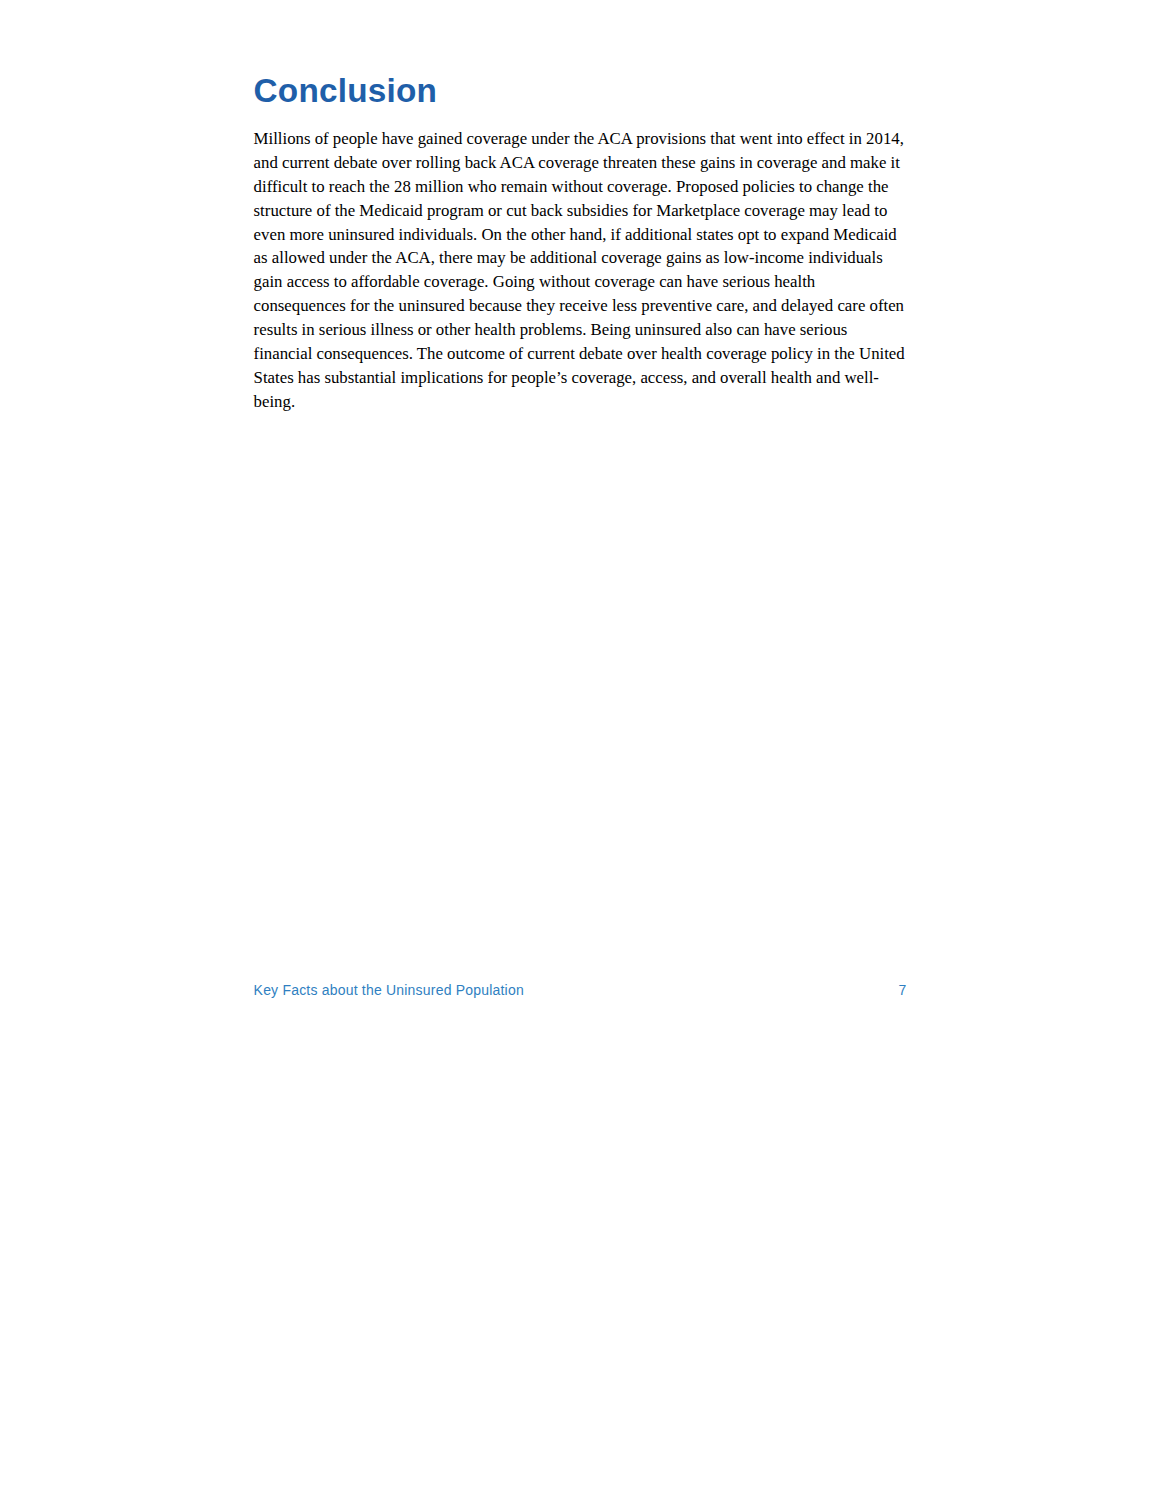Conclusion
Millions of people have gained coverage under the ACA provisions that went into effect in 2014, and current debate over rolling back ACA coverage threaten these gains in coverage and make it difficult to reach the 28 million who remain without coverage. Proposed policies to change the structure of the Medicaid program or cut back subsidies for Marketplace coverage may lead to even more uninsured individuals. On the other hand, if additional states opt to expand Medicaid as allowed under the ACA, there may be additional coverage gains as low-income individuals gain access to affordable coverage. Going without coverage can have serious health consequences for the uninsured because they receive less preventive care, and delayed care often results in serious illness or other health problems. Being uninsured also can have serious financial consequences. The outcome of current debate over health coverage policy in the United States has substantial implications for people’s coverage, access, and overall health and well-being.
Key Facts about the Uninsured Population 7